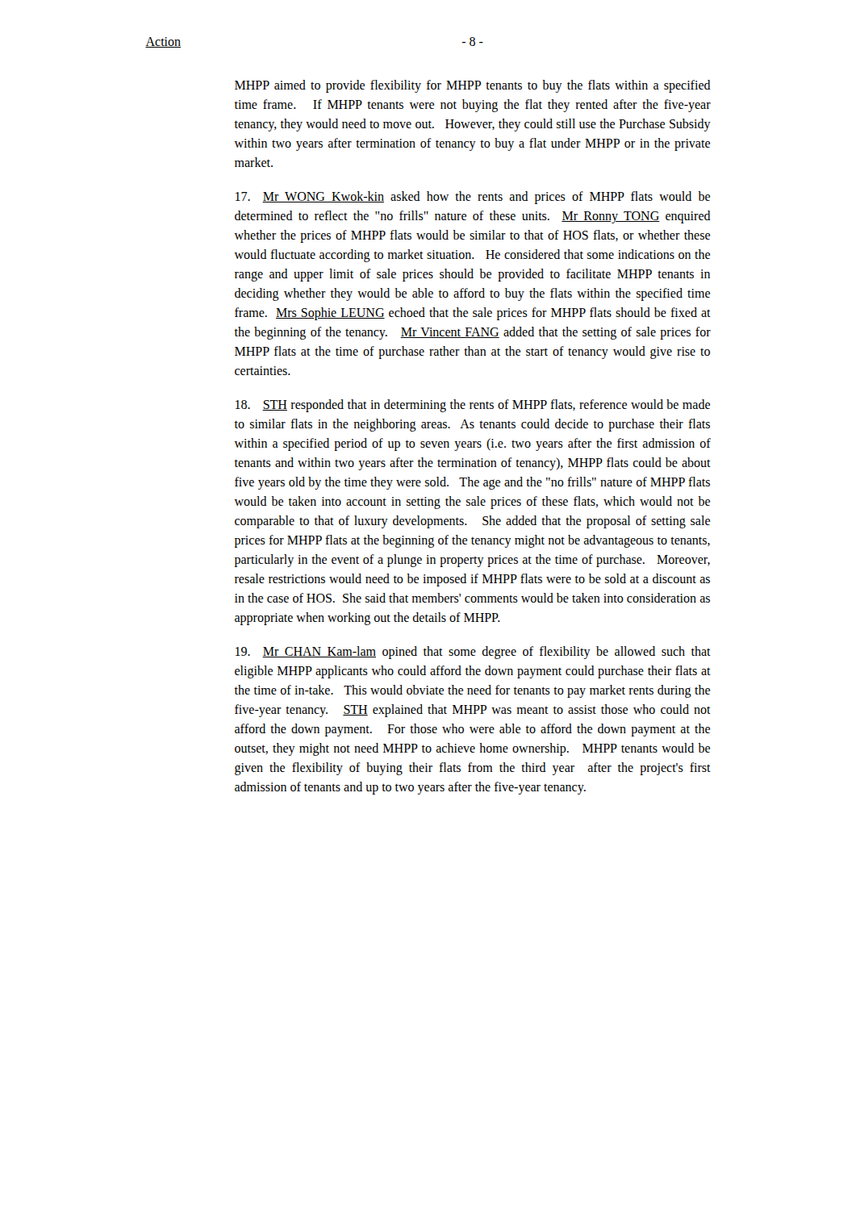Action
- 8 -
MHPP aimed to provide flexibility for MHPP tenants to buy the flats within a specified time frame. If MHPP tenants were not buying the flat they rented after the five-year tenancy, they would need to move out. However, they could still use the Purchase Subsidy within two years after termination of tenancy to buy a flat under MHPP or in the private market.
17. Mr WONG Kwok-kin asked how the rents and prices of MHPP flats would be determined to reflect the "no frills" nature of these units. Mr Ronny TONG enquired whether the prices of MHPP flats would be similar to that of HOS flats, or whether these would fluctuate according to market situation. He considered that some indications on the range and upper limit of sale prices should be provided to facilitate MHPP tenants in deciding whether they would be able to afford to buy the flats within the specified time frame. Mrs Sophie LEUNG echoed that the sale prices for MHPP flats should be fixed at the beginning of the tenancy. Mr Vincent FANG added that the setting of sale prices for MHPP flats at the time of purchase rather than at the start of tenancy would give rise to certainties.
18. STH responded that in determining the rents of MHPP flats, reference would be made to similar flats in the neighboring areas. As tenants could decide to purchase their flats within a specified period of up to seven years (i.e. two years after the first admission of tenants and within two years after the termination of tenancy), MHPP flats could be about five years old by the time they were sold. The age and the "no frills" nature of MHPP flats would be taken into account in setting the sale prices of these flats, which would not be comparable to that of luxury developments. She added that the proposal of setting sale prices for MHPP flats at the beginning of the tenancy might not be advantageous to tenants, particularly in the event of a plunge in property prices at the time of purchase. Moreover, resale restrictions would need to be imposed if MHPP flats were to be sold at a discount as in the case of HOS. She said that members' comments would be taken into consideration as appropriate when working out the details of MHPP.
19. Mr CHAN Kam-lam opined that some degree of flexibility be allowed such that eligible MHPP applicants who could afford the down payment could purchase their flats at the time of in-take. This would obviate the need for tenants to pay market rents during the five-year tenancy. STH explained that MHPP was meant to assist those who could not afford the down payment. For those who were able to afford the down payment at the outset, they might not need MHPP to achieve home ownership. MHPP tenants would be given the flexibility of buying their flats from the third year after the project's first admission of tenants and up to two years after the five-year tenancy.